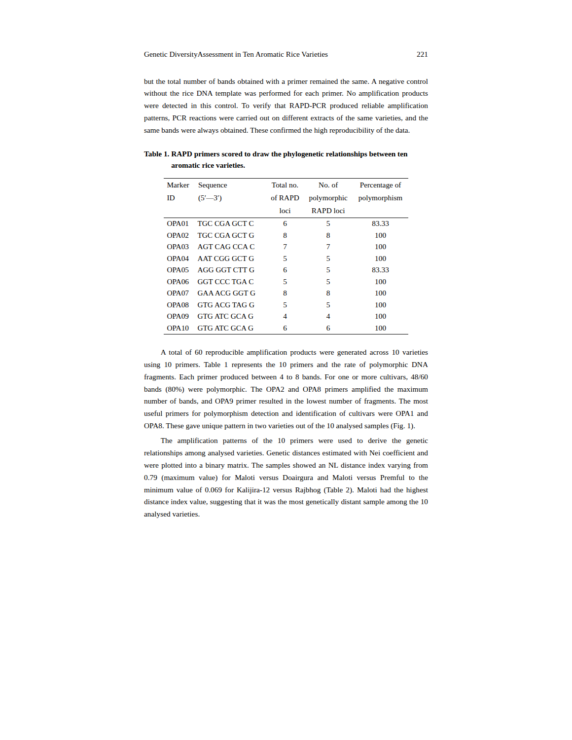Genetic DiversityAssessment in Ten Aromatic Rice Varieties 221
but the total number of bands obtained with a primer remained the same. A negative control without the rice DNA template was performed for each primer. No amplification products were detected in this control. To verify that RAPD-PCR produced reliable amplification patterns, PCR reactions were carried out on different extracts of the same varieties, and the same bands were always obtained. These confirmed the high reproducibility of the data.
Table 1. RAPD primers scored to draw the phylogenetic relationships between ten aromatic rice varieties.
| Marker | Sequence | Total no. | No. of | Percentage of |
| --- | --- | --- | --- | --- |
| ID | (5′—3′) | of RAPD | polymorphic | polymorphism |
| | | loci | RAPD loci | |
| OPA01 | TGC CGA GCT C | 6 | 5 | 83.33 |
| OPA02 | TGC CGA GCT G | 8 | 8 | 100 |
| OPA03 | AGT CAG CCA C | 7 | 7 | 100 |
| OPA04 | AAT CGG GCT G | 5 | 5 | 100 |
| OPA05 | AGG GGT CTT G | 6 | 5 | 83.33 |
| OPA06 | GGT CCC TGA C | 5 | 5 | 100 |
| OPA07 | GAA ACG GGT G | 8 | 8 | 100 |
| OPA08 | GTG ACG TAG G | 5 | 5 | 100 |
| OPA09 | GTG ATC GCA G | 4 | 4 | 100 |
| OPA10 | GTG ATC GCA G | 6 | 6 | 100 |
A total of 60 reproducible amplification products were generated across 10 varieties using 10 primers. Table 1 represents the 10 primers and the rate of polymorphic DNA fragments. Each primer produced between 4 to 8 bands. For one or more cultivars, 48/60 bands (80%) were polymorphic. The OPA2 and OPA8 primers amplified the maximum number of bands, and OPA9 primer resulted in the lowest number of fragments. The most useful primers for polymorphism detection and identification of cultivars were OPA1 and OPA8. These gave unique pattern in two varieties out of the 10 analysed samples (Fig. 1).
The amplification patterns of the 10 primers were used to derive the genetic relationships among analysed varieties. Genetic distances estimated with Nei coefficient and were plotted into a binary matrix. The samples showed an NL distance index varying from 0.79 (maximum value) for Maloti versus Doairgura and Maloti versus Premful to the minimum value of 0.069 for Kalijira-12 versus Rajbhog (Table 2). Maloti had the highest distance index value, suggesting that it was the most genetically distant sample among the 10 analysed varieties.